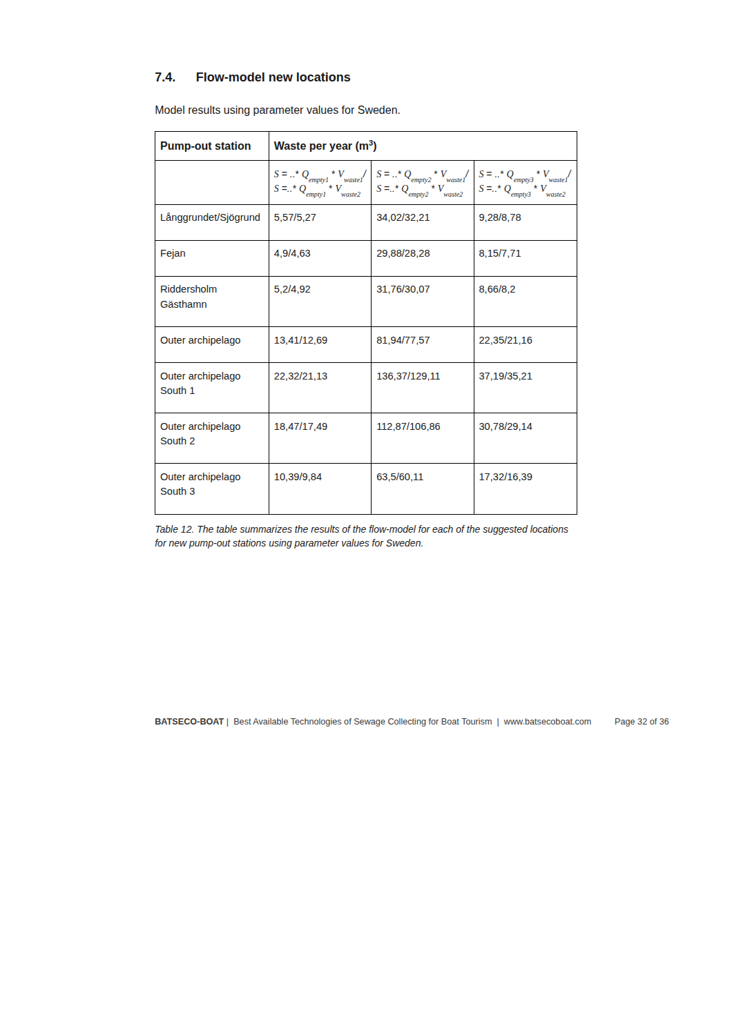7.4. Flow-model new locations
Model results using parameter values for Sweden.
| Pump-out station | Waste per year (m 3 ) |
| --- | --- |
| | S = .. * Q empty1 * V waste1 / S = .. * Q empty1 * V waste2 | S = .. * Q empty2 * V waste1 / S = .. * Q empty2 * V waste2 | S = .. * Q empty3 * V waste1 / S = .. * Q empty3 * V waste2 |
| Långgrundet/Sjögrund | 5,57/5,27 | 34,02/32,21 | 9,28/8,78 |
| Fejan | 4,9/4,63 | 29,88/28,28 | 8,15/7,71 |
| Riddersholm Gästhamn | 5,2/4,92 | 31,76/30,07 | 8,66/8,2 |
| Outer archipelago | 13,41/12,69 | 81,94/77,57 | 22,35/21,16 |
| Outer archipelago South 1 | 22,32/21,13 | 136,37/129,11 | 37,19/35,21 |
| Outer archipelago South 2 | 18,47/17,49 | 112,87/106,86 | 30,78/29,14 |
| Outer archipelago South 3 | 10,39/9,84 | 63,5/60,11 | 17,32/16,39 |
Table 12. The table summarizes the results of the flow-model for each of the suggested locations for new pump-out stations using parameter values for Sweden.
BATSECO-BOAT | Best Available Technologies of Sewage Collecting for Boat Tourism | www.batsecoboat.com
Page 32 of 36